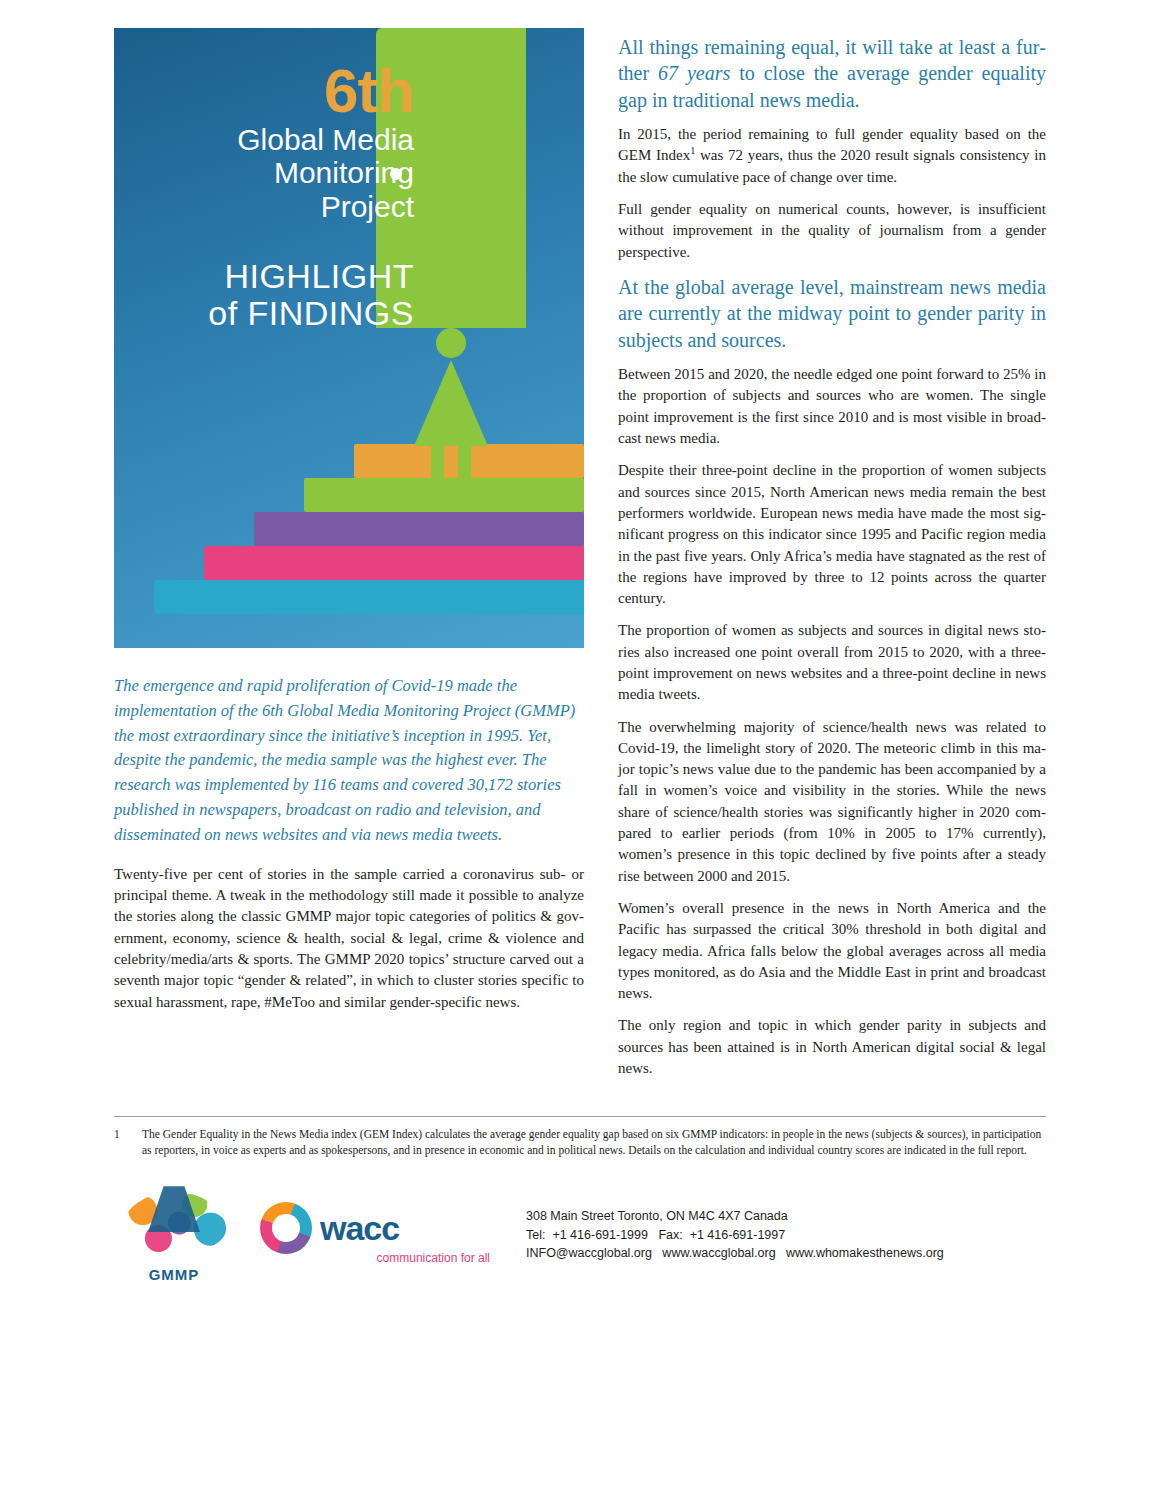6th
Global Media
Monitoring
Project
HIGHLIGHT
of FINDINGS
The emergence and rapid proliferation of Covid-19 made the implementation of the 6th Global Media Monitoring Project (GMMP) the most extraordinary since the initiative’s inception in 1995. Yet, despite the pandemic, the media sample was the highest ever. The research was implemented by 116 teams and covered 30,172 stories published in newspapers, broadcast on radio and television, and disseminated on news websites and via news media tweets.
Twenty-five per cent of stories in the sample carried a coronavirus sub- or principal theme. A tweak in the methodology still made it possible to analyze the stories along the classic GMMP major topic categories of politics & government, economy, science & health, social & legal, crime & violence and celebrity/media/arts & sports. The GMMP 2020 topics’ structure carved out a seventh major topic “gender & related”, in which to cluster stories specific to sexual harassment, rape, #MeToo and similar gender-specific news.
All things remaining equal, it will take at least a further 67 years to close the average gender equality gap in traditional news media.
In 2015, the period remaining to full gender equality based on the GEM Index1 was 72 years, thus the 2020 result signals consistency in the slow cumulative pace of change over time.
Full gender equality on numerical counts, however, is insufficient without improvement in the quality of journalism from a gender perspective.
At the global average level, mainstream news media are currently at the midway point to gender parity in subjects and sources.
Between 2015 and 2020, the needle edged one point forward to 25% in the proportion of subjects and sources who are women. The single point improvement is the first since 2010 and is most visible in broadcast news media.
Despite their three-point decline in the proportion of women subjects and sources since 2015, North American news media remain the best performers worldwide. European news media have made the most significant progress on this indicator since 1995 and Pacific region media in the past five years. Only Africa’s media have stagnated as the rest of the regions have improved by three to 12 points across the quarter century.
The proportion of women as subjects and sources in digital news stories also increased one point overall from 2015 to 2020, with a three-point improvement on news websites and a three-point decline in news media tweets.
The overwhelming majority of science/health news was related to Covid-19, the limelight story of 2020. The meteoric climb in this major topic’s news value due to the pandemic has been accompanied by a fall in women’s voice and visibility in the stories. While the news share of science/health stories was significantly higher in 2020 compared to earlier periods (from 10% in 2005 to 17% currently), women’s presence in this topic declined by five points after a steady rise between 2000 and 2015.
Women’s overall presence in the news in North America and the Pacific has surpassed the critical 30% threshold in both digital and legacy media. Africa falls below the global averages across all media types monitored, as do Asia and the Middle East in print and broadcast news.
The only region and topic in which gender parity in subjects and sources has been attained is in North American digital social & legal news.
1
The Gender Equality in the News Media index (GEM Index) calculates the average gender equality gap based on six GMMP indicators: in people in the news (subjects & sources), in participation as reporters, in voice as experts and as spokespersons, and in presence in economic and in political news. Details on the calculation and individual country scores are indicated in the full report.
GMMP
wacc
communication for all
308 Main Street Toronto, ON M4C 4X7 Canada
Tel: +1 416-691-1999 Fax: +1 416-691-1997
INFO@waccglobal.org www.waccglobal.org www.whomakesthenews.org